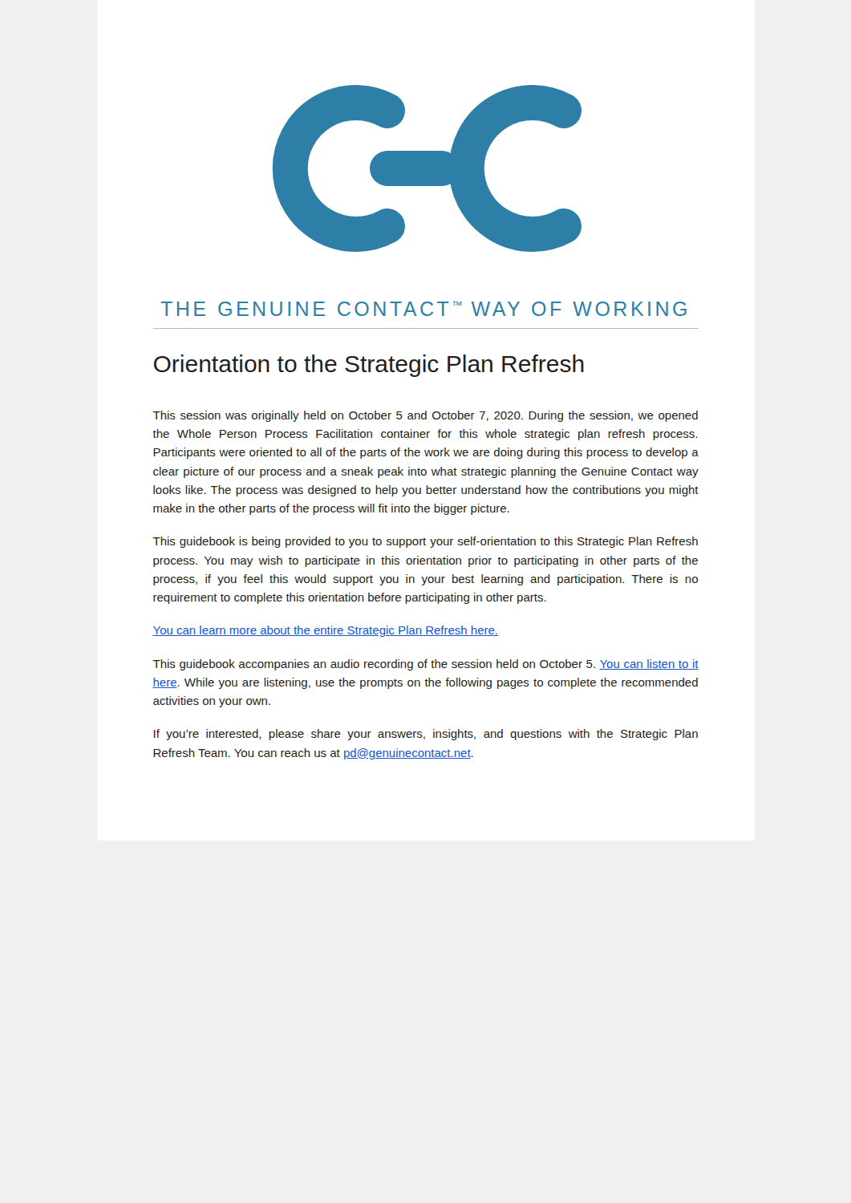THE GENUINE CONTACT™ WAY OF WORKING
Orientation to the Strategic Plan Refresh
This session was originally held on October 5 and October 7, 2020. During the session, we opened the Whole Person Process Facilitation container for this whole strategic plan refresh process. Participants were oriented to all of the parts of the work we are doing during this process to develop a clear picture of our process and a sneak peak into what strategic planning the Genuine Contact way looks like. The process was designed to help you better understand how the contributions you might make in the other parts of the process will fit into the bigger picture.
This guidebook is being provided to you to support your self-orientation to this Strategic Plan Refresh process. You may wish to participate in this orientation prior to participating in other parts of the process, if you feel this would support you in your best learning and participation. There is no requirement to complete this orientation before participating in other parts.
You can learn more about the entire Strategic Plan Refresh here.
This guidebook accompanies an audio recording of the session held on October 5. You can listen to it here. While you are listening, use the prompts on the following pages to complete the recommended activities on your own.
If you’re interested, please share your answers, insights, and questions with the Strategic Plan Refresh Team. You can reach us at pd@genuinecontact.net.